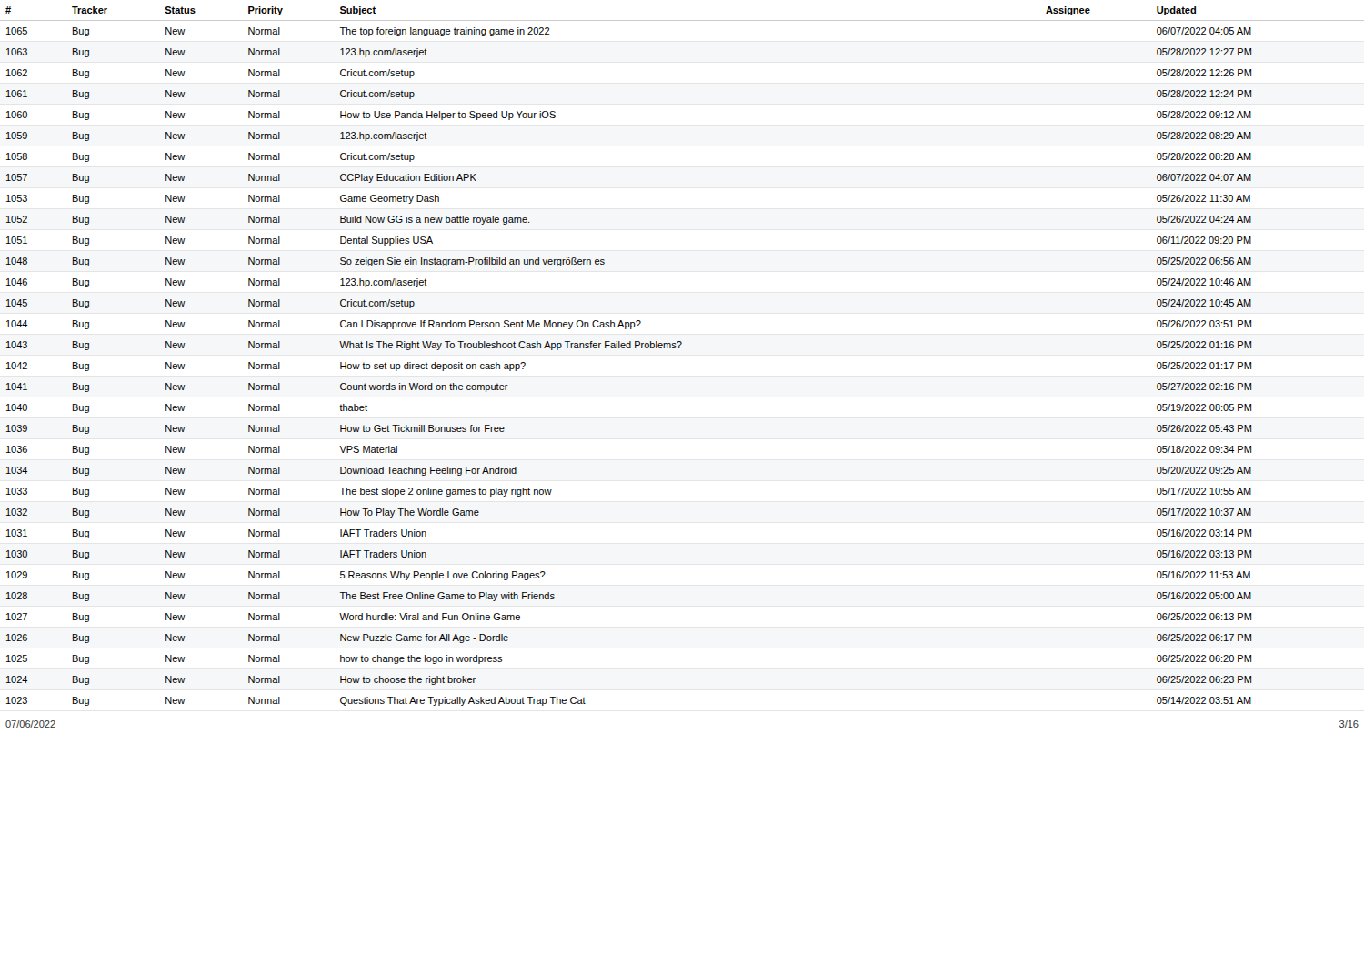| # | Tracker | Status | Priority | Subject | Assignee | Updated |
| --- | --- | --- | --- | --- | --- | --- |
| 1065 | Bug | New | Normal | The top foreign language training game in 2022 | | 06/07/2022 04:05 AM |
| 1063 | Bug | New | Normal | 123.hp.com/laserjet | | 05/28/2022 12:27 PM |
| 1062 | Bug | New | Normal | Cricut.com/setup | | 05/28/2022 12:26 PM |
| 1061 | Bug | New | Normal | Cricut.com/setup | | 05/28/2022 12:24 PM |
| 1060 | Bug | New | Normal | How to Use Panda Helper to Speed Up Your iOS | | 05/28/2022 09:12 AM |
| 1059 | Bug | New | Normal | 123.hp.com/laserjet | | 05/28/2022 08:29 AM |
| 1058 | Bug | New | Normal | Cricut.com/setup | | 05/28/2022 08:28 AM |
| 1057 | Bug | New | Normal | CCPlay Education Edition APK | | 06/07/2022 04:07 AM |
| 1053 | Bug | New | Normal | Game Geometry Dash | | 05/26/2022 11:30 AM |
| 1052 | Bug | New | Normal | Build Now GG is a new battle royale game. | | 05/26/2022 04:24 AM |
| 1051 | Bug | New | Normal | Dental Supplies USA | | 06/11/2022 09:20 PM |
| 1048 | Bug | New | Normal | So zeigen Sie ein Instagram-Profilbild an und vergrößern es | | 05/25/2022 06:56 AM |
| 1046 | Bug | New | Normal | 123.hp.com/laserjet | | 05/24/2022 10:46 AM |
| 1045 | Bug | New | Normal | Cricut.com/setup | | 05/24/2022 10:45 AM |
| 1044 | Bug | New | Normal | Can I Disapprove If Random Person Sent Me Money On Cash App? | | 05/26/2022 03:51 PM |
| 1043 | Bug | New | Normal | What Is The Right Way To Troubleshoot Cash App Transfer Failed Problems? | | 05/25/2022 01:16 PM |
| 1042 | Bug | New | Normal | How to set up direct deposit on cash app? | | 05/25/2022 01:17 PM |
| 1041 | Bug | New | Normal | Count words in Word on the computer | | 05/27/2022 02:16 PM |
| 1040 | Bug | New | Normal | thabet | | 05/19/2022 08:05 PM |
| 1039 | Bug | New | Normal | How to Get Tickmill Bonuses for Free | | 05/26/2022 05:43 PM |
| 1036 | Bug | New | Normal | VPS Material | | 05/18/2022 09:34 PM |
| 1034 | Bug | New | Normal | Download Teaching Feeling For Android | | 05/20/2022 09:25 AM |
| 1033 | Bug | New | Normal | The best slope 2 online games to play right now | | 05/17/2022 10:55 AM |
| 1032 | Bug | New | Normal | How To Play The Wordle Game | | 05/17/2022 10:37 AM |
| 1031 | Bug | New | Normal | IAFT Traders Union | | 05/16/2022 03:14 PM |
| 1030 | Bug | New | Normal | IAFT Traders Union | | 05/16/2022 03:13 PM |
| 1029 | Bug | New | Normal | 5 Reasons Why People Love Coloring Pages? | | 05/16/2022 11:53 AM |
| 1028 | Bug | New | Normal | The Best Free Online Game to Play with Friends | | 05/16/2022 05:00 AM |
| 1027 | Bug | New | Normal | Word hurdle: Viral and Fun Online Game | | 06/25/2022 06:13 PM |
| 1026 | Bug | New | Normal | New Puzzle Game for All Age - Dordle | | 06/25/2022 06:17 PM |
| 1025 | Bug | New | Normal | how to change the logo in wordpress | | 06/25/2022 06:20 PM |
| 1024 | Bug | New | Normal | How to choose the right broker | | 06/25/2022 06:23 PM |
| 1023 | Bug | New | Normal | Questions That Are Typically Asked About Trap The Cat | | 05/14/2022 03:51 AM |
07/06/2022 3/16